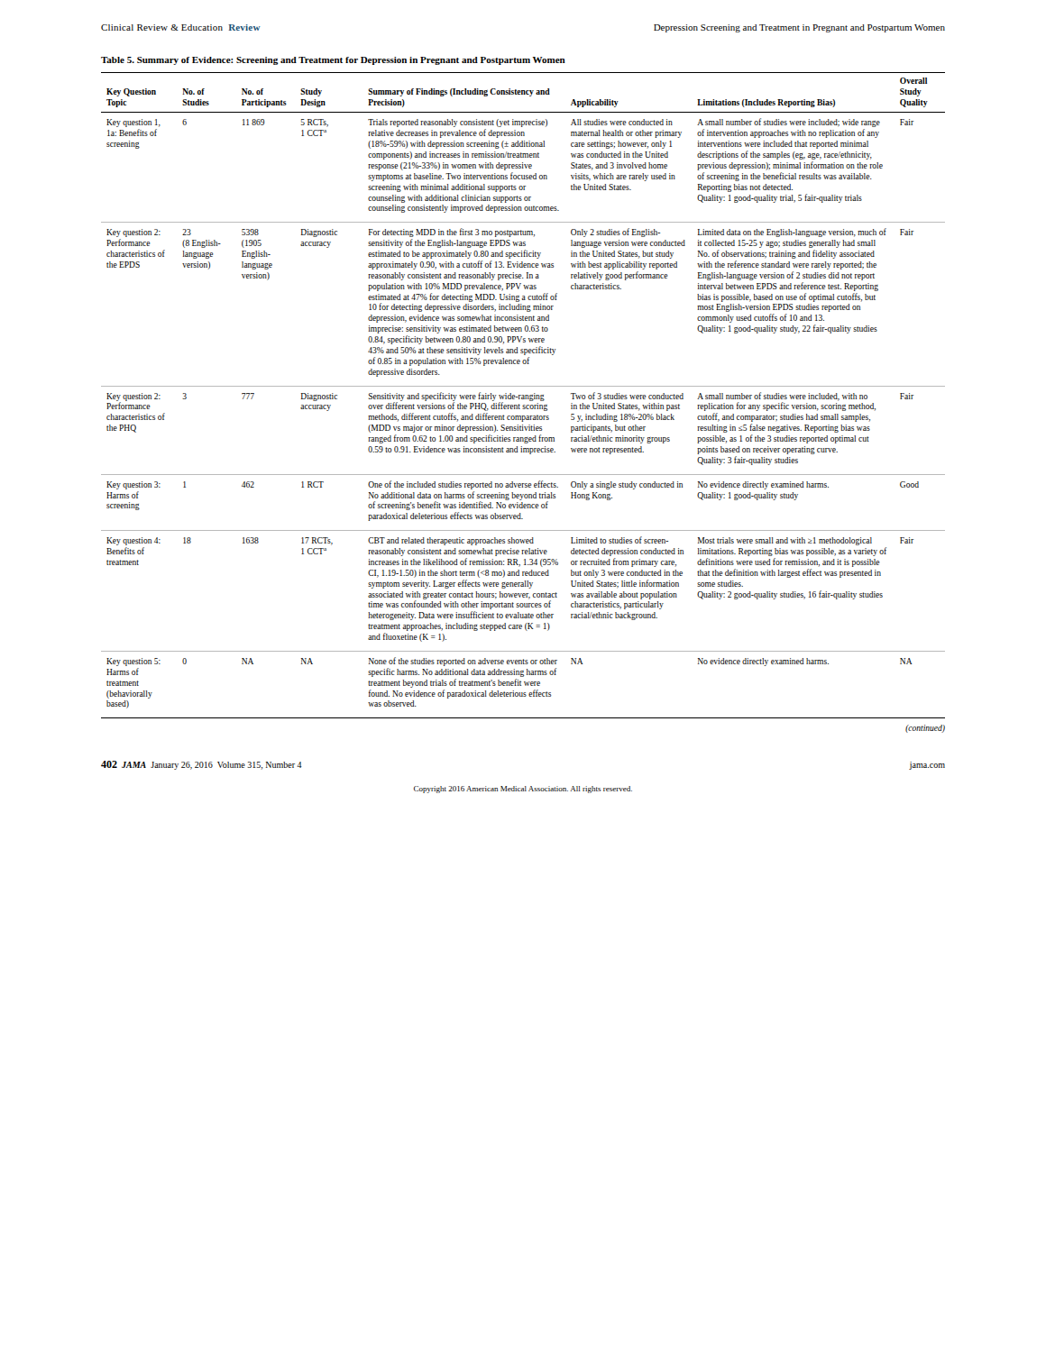Clinical Review & Education Review
Depression Screening and Treatment in Pregnant and Postpartum Women
Table 5. Summary of Evidence: Screening and Treatment for Depression in Pregnant and Postpartum Women
| Key Question Topic | No. of Studies | No. of Participants | Study Design | Summary of Findings (Including Consistency and Precision) | Applicability | Limitations (Includes Reporting Bias) | Overall Study Quality |
| --- | --- | --- | --- | --- | --- | --- | --- |
| Key question 1, 1a: Benefits of screening | 6 | 11 869 | 5 RCTs, 1 CCT a | Trials reported reasonably consistent (yet imprecise) relative decreases in prevalence of depression (18%-59%) with depression screening (± additional components) and increases in remission/treatment response (21%-33%) in women with depressive symptoms at baseline. Two interventions focused on screening with minimal additional supports or counseling with additional clinician supports or counseling consistently improved depression outcomes. | All studies were conducted in maternal health or other primary care settings; however, only 1 was conducted in the United States, and 3 involved home visits, which are rarely used in the United States. | A small number of studies were included; wide range of intervention approaches with no replication of any interventions were included that reported minimal descriptions of the samples (eg, age, race/ethnicity, previous depression); minimal information on the role of screening in the beneficial results was available. Reporting bias not detected. Quality: 1 good-quality trial, 5 fair-quality trials | Fair |
| Key question 2: Performance characteristics of the EPDS | 23 (8 English-language version) | 5398 (1905 English-language version) | Diagnostic accuracy | For detecting MDD in the first 3 mo postpartum, sensitivity of the English-language EPDS was estimated to be approximately 0.80 and specificity approximately 0.90, with a cutoff of 13. Evidence was reasonably consistent and reasonably precise. In a population with 10% MDD prevalence, PPV was estimated at 47% for detecting MDD. Using a cutoff of 10 for detecting depressive disorders, including minor depression, evidence was somewhat inconsistent and imprecise: sensitivity was estimated between 0.63 to 0.84, specificity between 0.80 and 0.90, PPVs were 43% and 50% at these sensitivity levels and specificity of 0.85 in a population with 15% prevalence of depressive disorders. | Only 2 studies of English-language version were conducted in the United States, but study with best applicability reported relatively good performance characteristics. | Limited data on the English-language version, much of it collected 15-25 y ago; studies generally had small No. of observations; training and fidelity associated with the reference standard were rarely reported; the English-language version of 2 studies did not report interval between EPDS and reference test. Reporting bias is possible, based on use of optimal cutoffs, but most English-version EPDS studies reported on commonly used cutoffs of 10 and 13. Quality: 1 good-quality study, 22 fair-quality studies | Fair |
| Key question 2: Performance characteristics of the PHQ | 3 | 777 | Diagnostic accuracy | Sensitivity and specificity were fairly wide-ranging over different versions of the PHQ, different scoring methods, different cutoffs, and different comparators (MDD vs major or minor depression). Sensitivities ranged from 0.62 to 1.00 and specificities ranged from 0.59 to 0.91. Evidence was inconsistent and imprecise. | Two of 3 studies were conducted in the United States, within past 5 y, including 18%-20% black participants, but other racial/ethnic minority groups were not represented. | A small number of studies were included, with no replication for any specific version, scoring method, cutoff, and comparator; studies had small samples, resulting in ≤5 false negatives. Reporting bias was possible, as 1 of the 3 studies reported optimal cut points based on receiver operating curve. Quality: 3 fair-quality studies | Fair |
| Key question 3: Harms of screening | 1 | 462 | 1 RCT | One of the included studies reported no adverse effects. No additional data on harms of screening beyond trials of screening's benefit was identified. No evidence of paradoxical deleterious effects was observed. | Only a single study conducted in Hong Kong. | No evidence directly examined harms. Quality: 1 good-quality study | Good |
| Key question 4: Benefits of treatment | 18 | 1638 | 17 RCTs, 1 CCT a | CBT and related therapeutic approaches showed reasonably consistent and somewhat precise relative increases in the likelihood of remission: RR, 1.34 (95% CI, 1.19-1.50) in the short term (<8 mo) and reduced symptom severity. Larger effects were generally associated with greater contact hours; however, contact time was confounded with other important sources of heterogeneity. Data were insufficient to evaluate other treatment approaches, including stepped care (K = 1) and fluoxetine (K = 1). | Limited to studies of screen-detected depression conducted in or recruited from primary care, but only 3 were conducted in the United States; little information was available about population characteristics, particularly racial/ethnic background. | Most trials were small and with ≥1 methodological limitations. Reporting bias was possible, as a variety of definitions were used for remission, and it is possible that the definition with largest effect was presented in some studies. Quality: 2 good-quality studies, 16 fair-quality studies | Fair |
| Key question 5: Harms of treatment (behaviorally based) | 0 | NA | NA | None of the studies reported on adverse events or other specific harms. No additional data addressing harms of treatment beyond trials of treatment's benefit were found. No evidence of paradoxical deleterious effects was observed. | NA | No evidence directly examined harms. | NA |
(continued)
402 JAMA January 26, 2016 Volume 315, Number 4
jama.com
Copyright 2016 American Medical Association. All rights reserved.